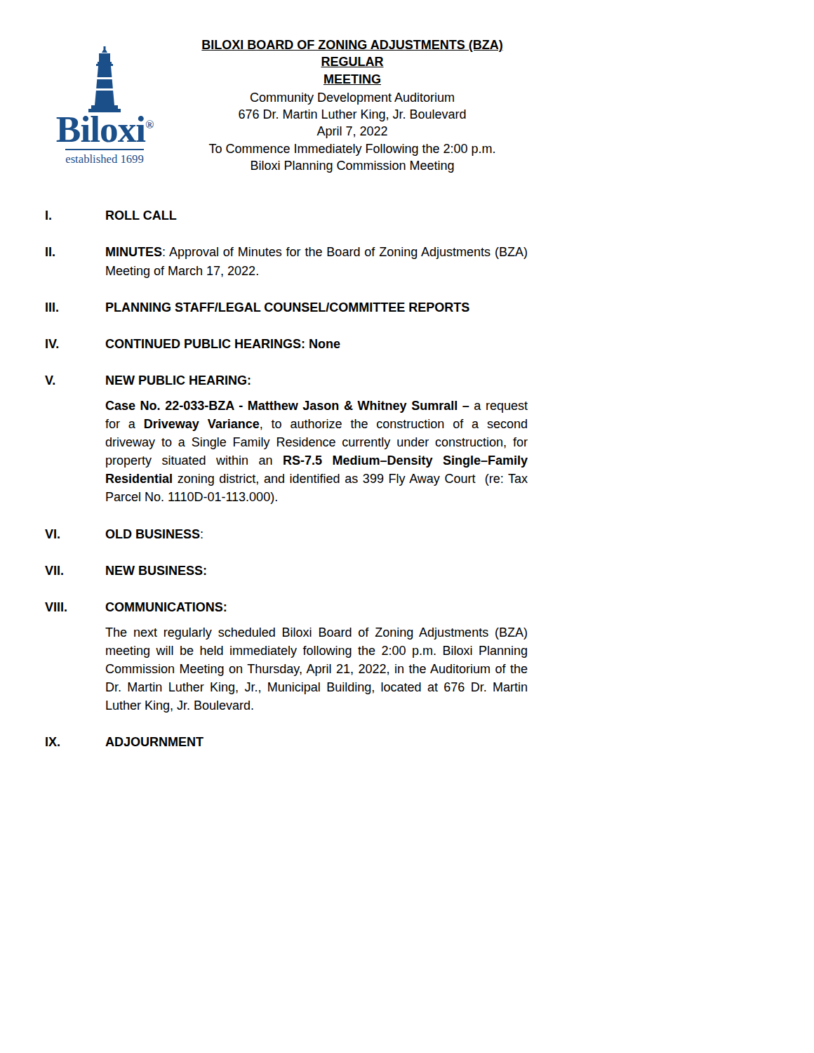Biloxi®
established 1699
BILOXI BOARD OF ZONING ADJUSTMENTS (BZA) REGULAR
MEETING
Community Development Auditorium
676 Dr. Martin Luther King, Jr. Boulevard
April 7, 2022
To Commence Immediately Following the 2:00 p.m.
Biloxi Planning Commission Meeting
I. ROLL CALL
II. MINUTES: Approval of Minutes for the Board of Zoning Adjustments (BZA) Meeting of March 17, 2022.
III. PLANNING STAFF/LEGAL COUNSEL/COMMITTEE REPORTS
IV. CONTINUED PUBLIC HEARINGS: None
V. NEW PUBLIC HEARING:
Case No. 22-033-BZA - Matthew Jason & Whitney Sumrall – a request for a Driveway Variance, to authorize the construction of a second driveway to a Single Family Residence currently under construction, for property situated within an RS-7.5 Medium–Density Single–Family Residential zoning district, and identified as 399 Fly Away Court (re: Tax Parcel No. 1110D-01-113.000).
VI. OLD BUSINESS:
VII. NEW BUSINESS:
VIII. COMMUNICATIONS:
The next regularly scheduled Biloxi Board of Zoning Adjustments (BZA) meeting will be held immediately following the 2:00 p.m. Biloxi Planning Commission Meeting on Thursday, April 21, 2022, in the Auditorium of the Dr. Martin Luther King, Jr., Municipal Building, located at 676 Dr. Martin Luther King, Jr. Boulevard.
IX. ADJOURNMENT